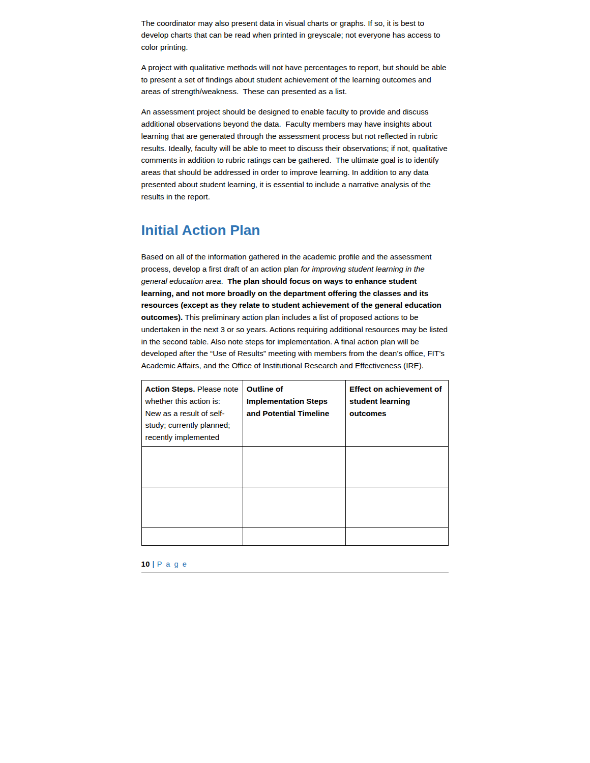The coordinator may also present data in visual charts or graphs. If so, it is best to develop charts that can be read when printed in greyscale; not everyone has access to color printing.
A project with qualitative methods will not have percentages to report, but should be able to present a set of findings about student achievement of the learning outcomes and areas of strength/weakness. These can presented as a list.
An assessment project should be designed to enable faculty to provide and discuss additional observations beyond the data. Faculty members may have insights about learning that are generated through the assessment process but not reflected in rubric results. Ideally, faculty will be able to meet to discuss their observations; if not, qualitative comments in addition to rubric ratings can be gathered. The ultimate goal is to identify areas that should be addressed in order to improve learning. In addition to any data presented about student learning, it is essential to include a narrative analysis of the results in the report.
Initial Action Plan
Based on all of the information gathered in the academic profile and the assessment process, develop a first draft of an action plan for improving student learning in the general education area. The plan should focus on ways to enhance student learning, and not more broadly on the department offering the classes and its resources (except as they relate to student achievement of the general education outcomes). This preliminary action plan includes a list of proposed actions to be undertaken in the next 3 or so years. Actions requiring additional resources may be listed in the second table. Also note steps for implementation. A final action plan will be developed after the “Use of Results” meeting with members from the dean’s office, FIT’s Academic Affairs, and the Office of Institutional Research and Effectiveness (IRE).
| Action Steps. Please note whether this action is: New as a result of self-study; currently planned; recently implemented | Outline of Implementation Steps and Potential Timeline | Effect on achievement of student learning outcomes |
| --- | --- | --- |
10 | P a g e